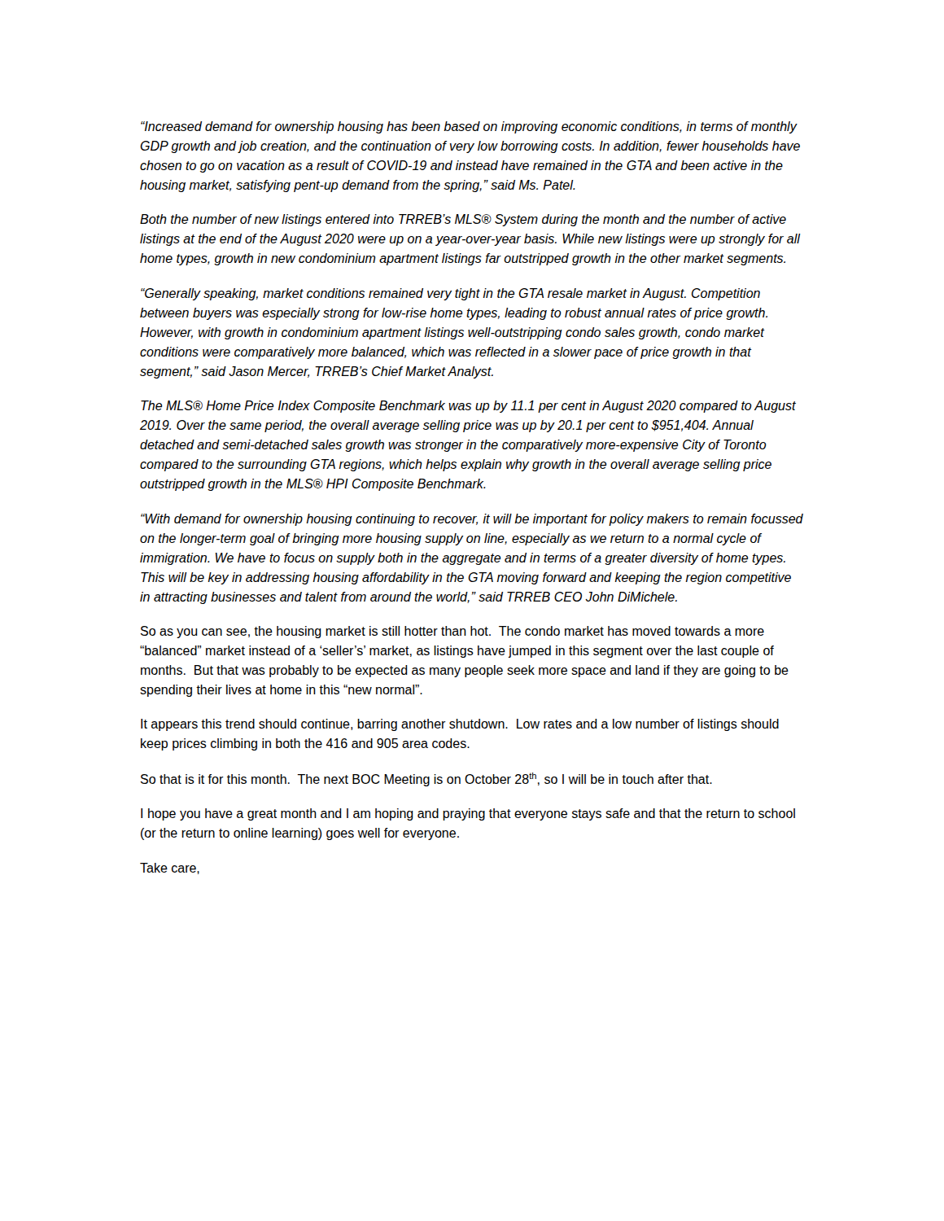“Increased demand for ownership housing has been based on improving economic conditions, in terms of monthly GDP growth and job creation, and the continuation of very low borrowing costs. In addition, fewer households have chosen to go on vacation as a result of COVID-19 and instead have remained in the GTA and been active in the housing market, satisfying pent-up demand from the spring,” said Ms. Patel.
Both the number of new listings entered into TRREB’s MLS® System during the month and the number of active listings at the end of the August 2020 were up on a year-over-year basis. While new listings were up strongly for all home types, growth in new condominium apartment listings far outstripped growth in the other market segments.
“Generally speaking, market conditions remained very tight in the GTA resale market in August. Competition between buyers was especially strong for low-rise home types, leading to robust annual rates of price growth. However, with growth in condominium apartment listings well-outstripping condo sales growth, condo market conditions were comparatively more balanced, which was reflected in a slower pace of price growth in that segment,” said Jason Mercer, TRREB’s Chief Market Analyst.
The MLS® Home Price Index Composite Benchmark was up by 11.1 per cent in August 2020 compared to August 2019. Over the same period, the overall average selling price was up by 20.1 per cent to $951,404. Annual detached and semi-detached sales growth was stronger in the comparatively more-expensive City of Toronto compared to the surrounding GTA regions, which helps explain why growth in the overall average selling price outstripped growth in the MLS® HPI Composite Benchmark.
“With demand for ownership housing continuing to recover, it will be important for policy makers to remain focussed on the longer-term goal of bringing more housing supply on line, especially as we return to a normal cycle of immigration. We have to focus on supply both in the aggregate and in terms of a greater diversity of home types. This will be key in addressing housing affordability in the GTA moving forward and keeping the region competitive in attracting businesses and talent from around the world,” said TRREB CEO John DiMichele.
So as you can see, the housing market is still hotter than hot. The condo market has moved towards a more “balanced” market instead of a ‘seller’s’ market, as listings have jumped in this segment over the last couple of months. But that was probably to be expected as many people seek more space and land if they are going to be spending their lives at home in this “new normal”.
It appears this trend should continue, barring another shutdown. Low rates and a low number of listings should keep prices climbing in both the 416 and 905 area codes.
So that is it for this month. The next BOC Meeting is on October 28th, so I will be in touch after that.
I hope you have a great month and I am hoping and praying that everyone stays safe and that the return to school (or the return to online learning) goes well for everyone.
Take care,